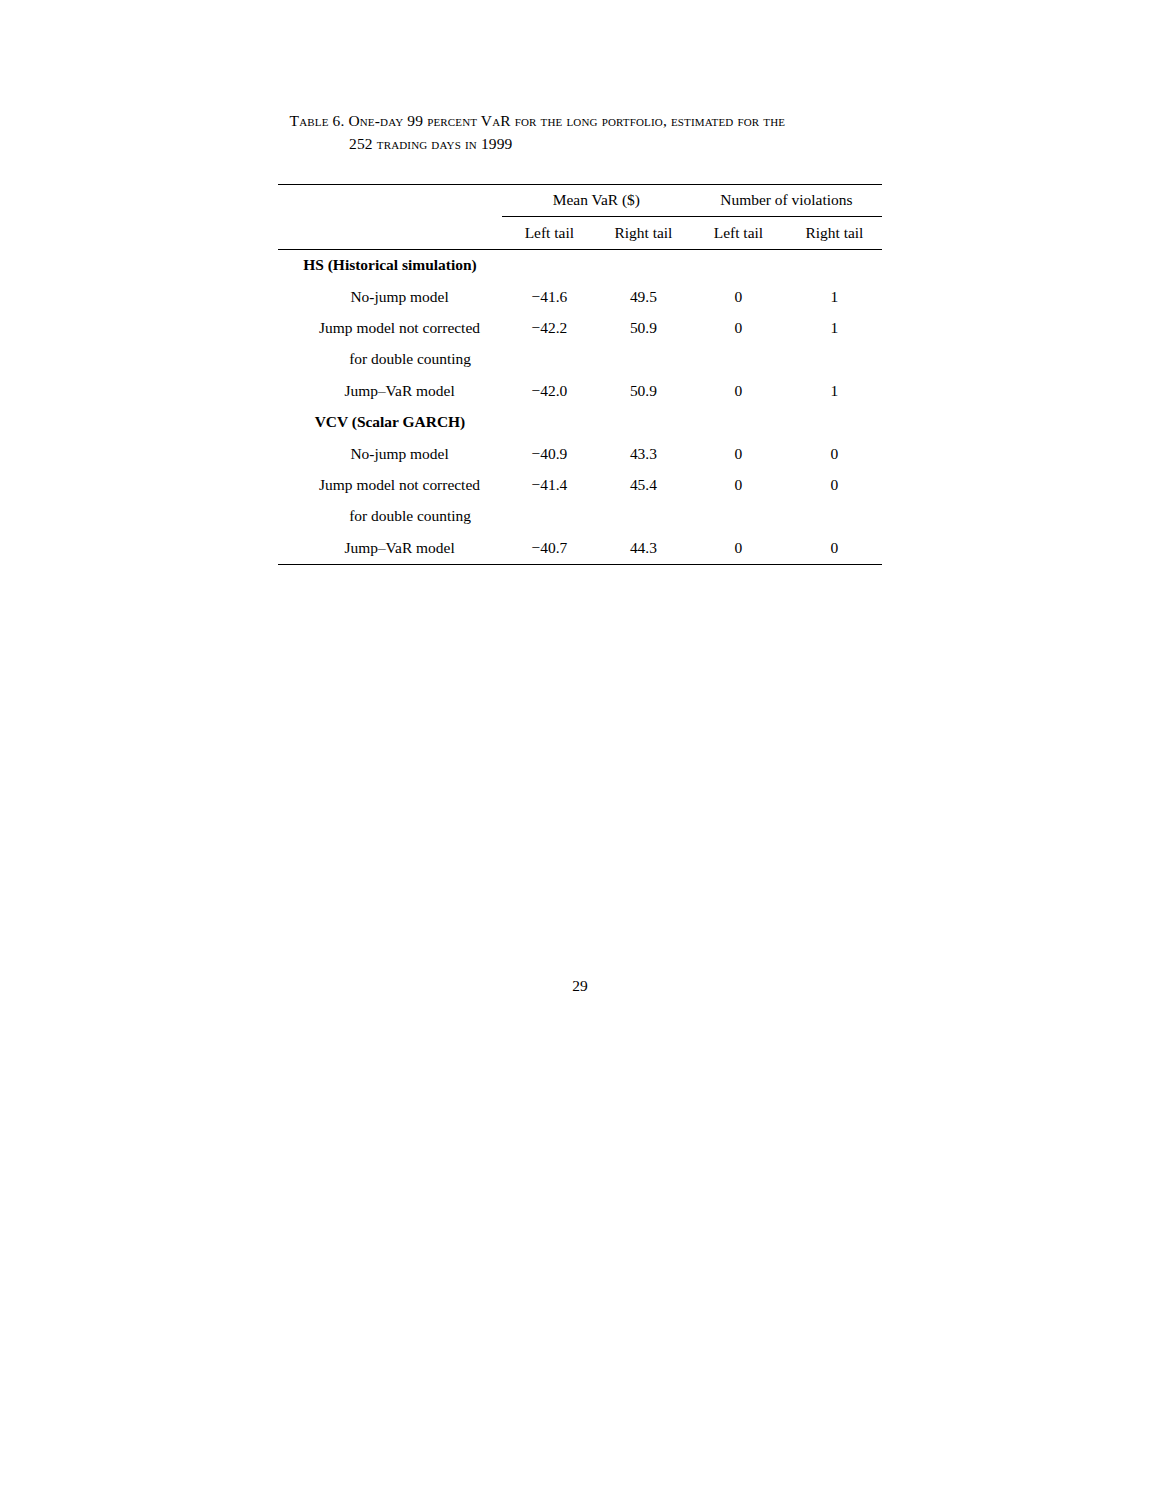Table 6. One-day 99 percent VaR for the long portfolio, estimated for the 252 trading days in 1999
| | Mean VaR ($) | Number of violations |
| | Left tail | Right tail | Left tail | Right tail |
| HS (Historical simulation) | | | | |
| No-jump model | − 41.6 | 49.5 | 0 | 1 |
| Jump model not corrected | − 42.2 | 50.9 | 0 | 1 |
| for double counting | | | | |
| Jump–VaR model | − 42.0 | 50.9 | 0 | 1 |
| VCV (Scalar GARCH) | | | | |
| No-jump model | − 40.9 | 43.3 | 0 | 0 |
| Jump model not corrected | − 41.4 | 45.4 | 0 | 0 |
| for double counting | | | | |
| Jump–VaR model | − 40.7 | 44.3 | 0 | 0 |
29